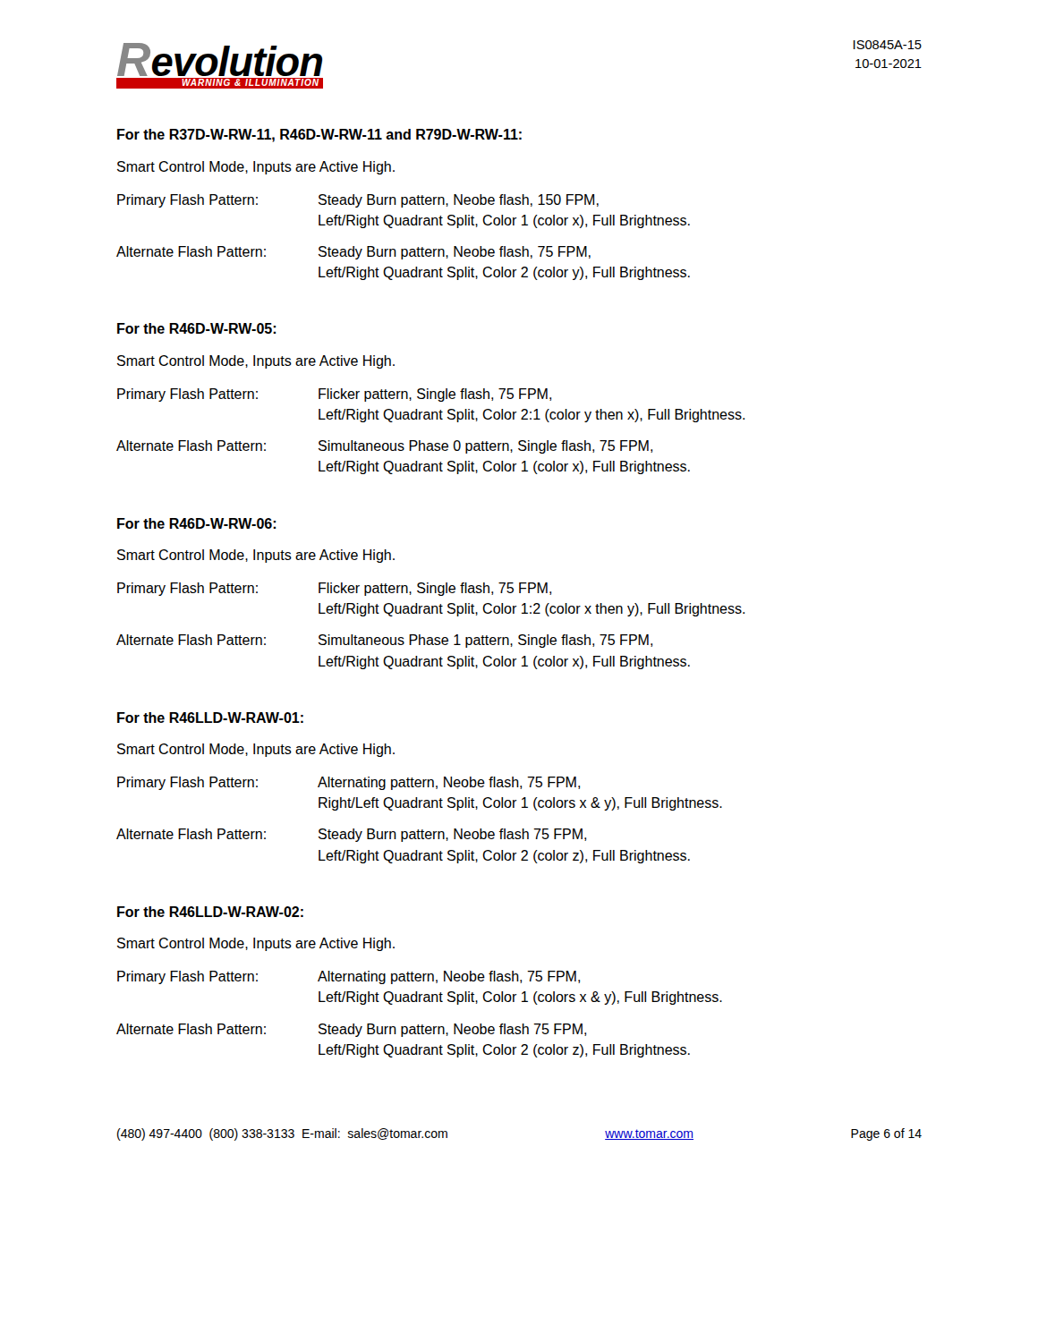Revolution WARNING & ILLUMINATION
IS0845A-15
10-01-2021
For the R37D-W-RW-11, R46D-W-RW-11 and R79D-W-RW-11:
Smart Control Mode, Inputs are Active High.
| Primary Flash Pattern: | Steady Burn pattern, Neobe flash, 150 FPM, Left/Right Quadrant Split, Color 1 (color x), Full Brightness. |
| Alternate Flash Pattern: | Steady Burn pattern, Neobe flash, 75 FPM, Left/Right Quadrant Split, Color 2 (color y), Full Brightness. |
For the R46D-W-RW-05:
Smart Control Mode, Inputs are Active High.
| Primary Flash Pattern: | Flicker pattern, Single flash, 75 FPM, Left/Right Quadrant Split, Color 2:1 (color y then x), Full Brightness. |
| Alternate Flash Pattern: | Simultaneous Phase 0 pattern, Single flash, 75 FPM, Left/Right Quadrant Split, Color 1 (color x), Full Brightness. |
For the R46D-W-RW-06:
Smart Control Mode, Inputs are Active High.
| Primary Flash Pattern: | Flicker pattern, Single flash, 75 FPM, Left/Right Quadrant Split, Color 1:2 (color x then y), Full Brightness. |
| Alternate Flash Pattern: | Simultaneous Phase 1 pattern, Single flash, 75 FPM, Left/Right Quadrant Split, Color 1 (color x), Full Brightness. |
For the R46LLD-W-RAW-01:
Smart Control Mode, Inputs are Active High.
| Primary Flash Pattern: | Alternating pattern, Neobe flash, 75 FPM, Right/Left Quadrant Split, Color 1 (colors x & y), Full Brightness. |
| Alternate Flash Pattern: | Steady Burn pattern, Neobe flash 75 FPM, Left/Right Quadrant Split, Color 2 (color z), Full Brightness. |
For the R46LLD-W-RAW-02:
Smart Control Mode, Inputs are Active High.
| Primary Flash Pattern: | Alternating pattern, Neobe flash, 75 FPM, Left/Right Quadrant Split, Color 1 (colors x & y), Full Brightness. |
| Alternate Flash Pattern: | Steady Burn pattern, Neobe flash 75 FPM, Left/Right Quadrant Split, Color 2 (color z), Full Brightness. |
(480) 497-4400 (800) 338-3133 E-mail: sales@tomar.com
www.tomar.com
Page 6 of 14